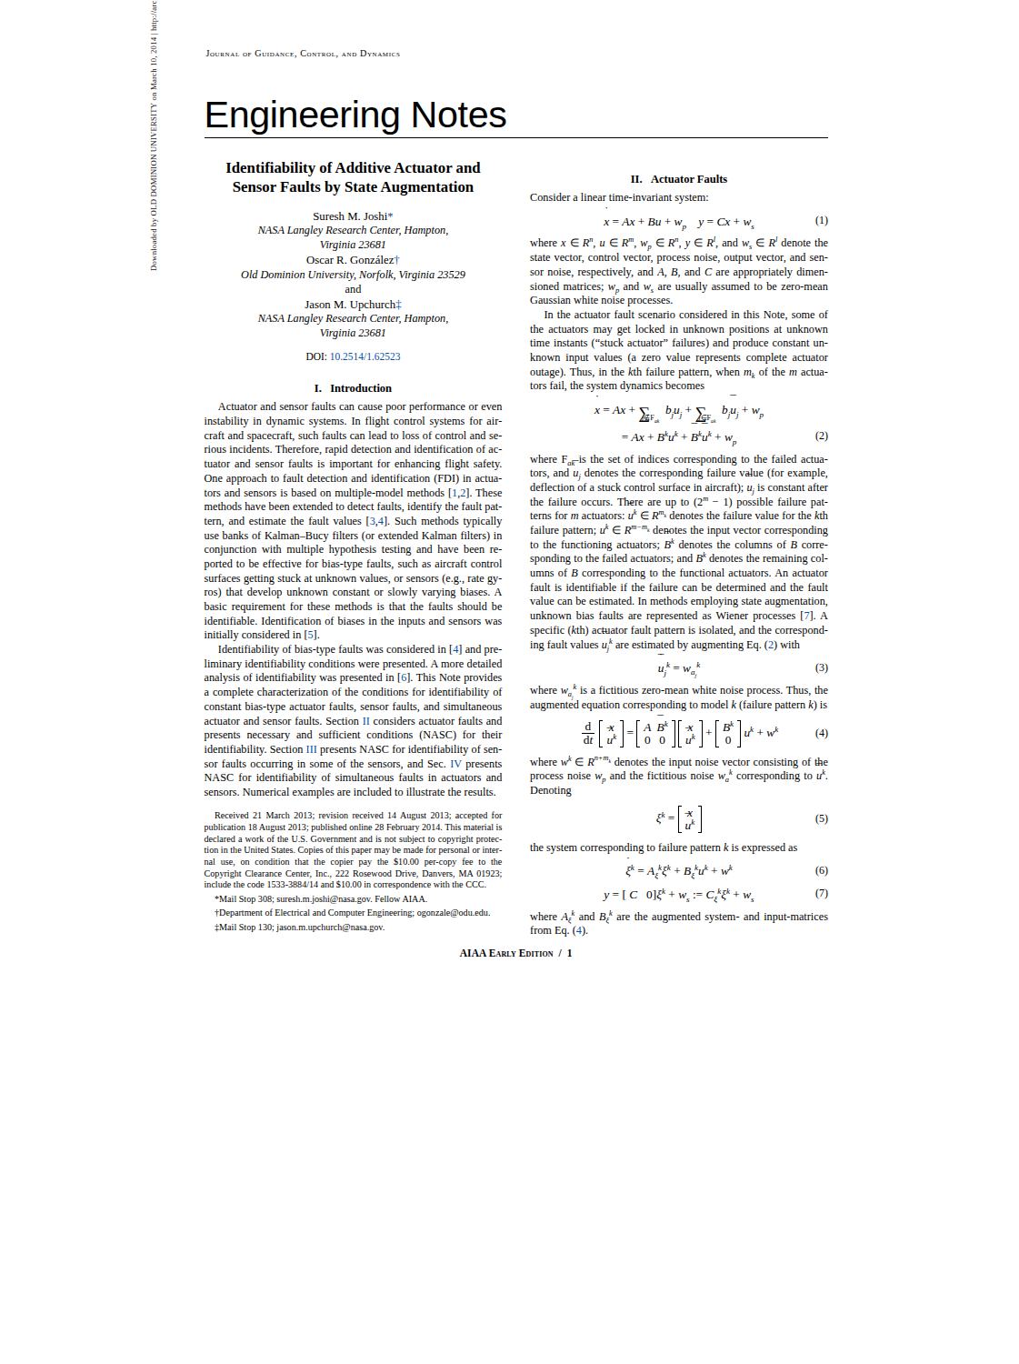Downloaded by OLD DOMINION UNIVERSITY on March 10, 2014 | http://arc.aiaa.org | DOI: 10.2514/1.62523
Journal of Guidance, Control, and Dynamics
Engineering Notes
Identifiability of Additive Actuator and
Sensor Faults by State Augmentation
Suresh M. Joshi*
NASA Langley Research Center, Hampton,
Virginia 23681
Oscar R. González†
Old Dominion University, Norfolk, Virginia 23529
and
Jason M. Upchurch‡
NASA Langley Research Center, Hampton,
Virginia 23681
DOI: 10.2514/1.62523
I. Introduction
Actuator and sensor faults can cause poor performance or even instability in dynamic systems. In flight control systems for aircraft and spacecraft, such faults can lead to loss of control and serious incidents. Therefore, rapid detection and identification of actuator and sensor faults is important for enhancing flight safety. One approach to fault detection and identification (FDI) in actuators and sensors is based on multiple-model methods [1,2]. These methods have been extended to detect faults, identify the fault pattern, and estimate the fault values [3,4]. Such methods typically use banks of Kalman–Bucy filters (or extended Kalman filters) in conjunction with multiple hypothesis testing and have been reported to be effective for bias-type faults, such as aircraft control surfaces getting stuck at unknown values, or sensors (e.g., rate gyros) that develop unknown constant or slowly varying biases. A basic requirement for these methods is that the faults should be identifiable. Identification of biases in the inputs and sensors was initially considered in [5].
Identifiability of bias-type faults was considered in [4] and preliminary identifiability conditions were presented. A more detailed analysis of identifiability was presented in [6]. This Note provides a complete characterization of the conditions for identifiability of constant bias-type actuator faults, sensor faults, and simultaneous actuator and sensor faults. Section II considers actuator faults and presents necessary and sufficient conditions (NASC) for their identifiability. Section III presents NASC for identifiability of sensor faults occurring in some of the sensors, and Sec. IV presents NASC for identifiability of simultaneous faults in actuators and sensors. Numerical examples are included to illustrate the results.
Received 21 March 2013; revision received 14 August 2013; accepted for publication 18 August 2013; published online 28 February 2014. This material is declared a work of the U.S. Government and is not subject to copyright protection in the United States. Copies of this paper may be made for personal or internal use, on condition that the copier pay the $10.00 per-copy fee to the Copyright Clearance Center, Inc., 222 Rosewood Drive, Danvers, MA 01923; include the code 1533-3884/14 and $10.00 in correspondence with the CCC.
*Mail Stop 308; suresh.m.joshi@nasa.gov. Fellow AIAA.
†Department of Electrical and Computer Engineering; ogonzale@odu.edu.
‡Mail Stop 130; jason.m.upchurch@nasa.gov.
II. Actuator Faults
Consider a linear time-invariant system:
x = Ax + Bu + wp y = Cx + ws (1)
where x ∈ Rn, u ∈ Rm, wp ∈ Rn, y ∈ Rl, and ws ∈ Rl denote the state vector, control vector, process noise, output vector, and sensor noise, respectively, and A, B, and C are appropriately dimensioned matrices; wp and ws are usually assumed to be zero-mean Gaussian white noise processes.
In the actuator fault scenario considered in this Note, some of the actuators may get locked in unknown positions at unknown time instants (“stuck actuator” failures) and produce constant unknown input values (a zero value represents complete actuator outage). Thus, in the kth failure pattern, when mk of the m actuators fail, the system dynamics becomes
x = Ax + ∑j∉Fakbjuj + ∑j∈Fakbj uj + wp
= Ax + Bkuk + Bkuk + wp (2)
where Fak is the set of indices corresponding to the failed actuators, and uj denotes the corresponding failure value (for example, deflection of a stuck control surface in aircraft); uj is constant after the failure occurs. There are up to (2m − 1) possible failure patterns for m actuators: uk ∈ Rmk denotes the failure value for the kth failure pattern; uk ∈ Rm−mk denotes the input vector corresponding to the functioning actuators; Bk denotes the columns of B corresponding to the failed actuators; and Bk denotes the remaining columns of B corresponding to the functional actuators. An actuator fault is identifiable if the failure can be determined and the fault value can be estimated. In methods employing state augmentation, unknown bias faults are represented as Wiener processes [7]. A specific (kth) actuator fault pattern is isolated, and the corresponding fault values ujk are estimated by augmenting Eq. (2) with
ujk = wajk (3)
where wajk is a fictitious zero-mean white noise process. Thus, the augmented equation corresponding to model k (failure pattern k) is
ddt
| x |
| u k |
=
| A | B k |
| 0 | 0 |
| x |
| u k |
+
| B k |
| 0 |
uk + wk (4)
where wk ∈ Rn+mk denotes the input noise vector consisting of the process noise wp and the fictitious noise wak corresponding to uk. Denoting
ξk =
| x |
| u k |
(5)
the system corresponding to failure pattern k is expressed as
ξk = Aξkξk + Bξkuk + wk (6)
y = [ C 0]ξk + ws := Cξkξk + ws (7)
where Aξk and Bξk are the augmented system- and input-matrices from Eq. (4).
AIAA Early Edition / 1